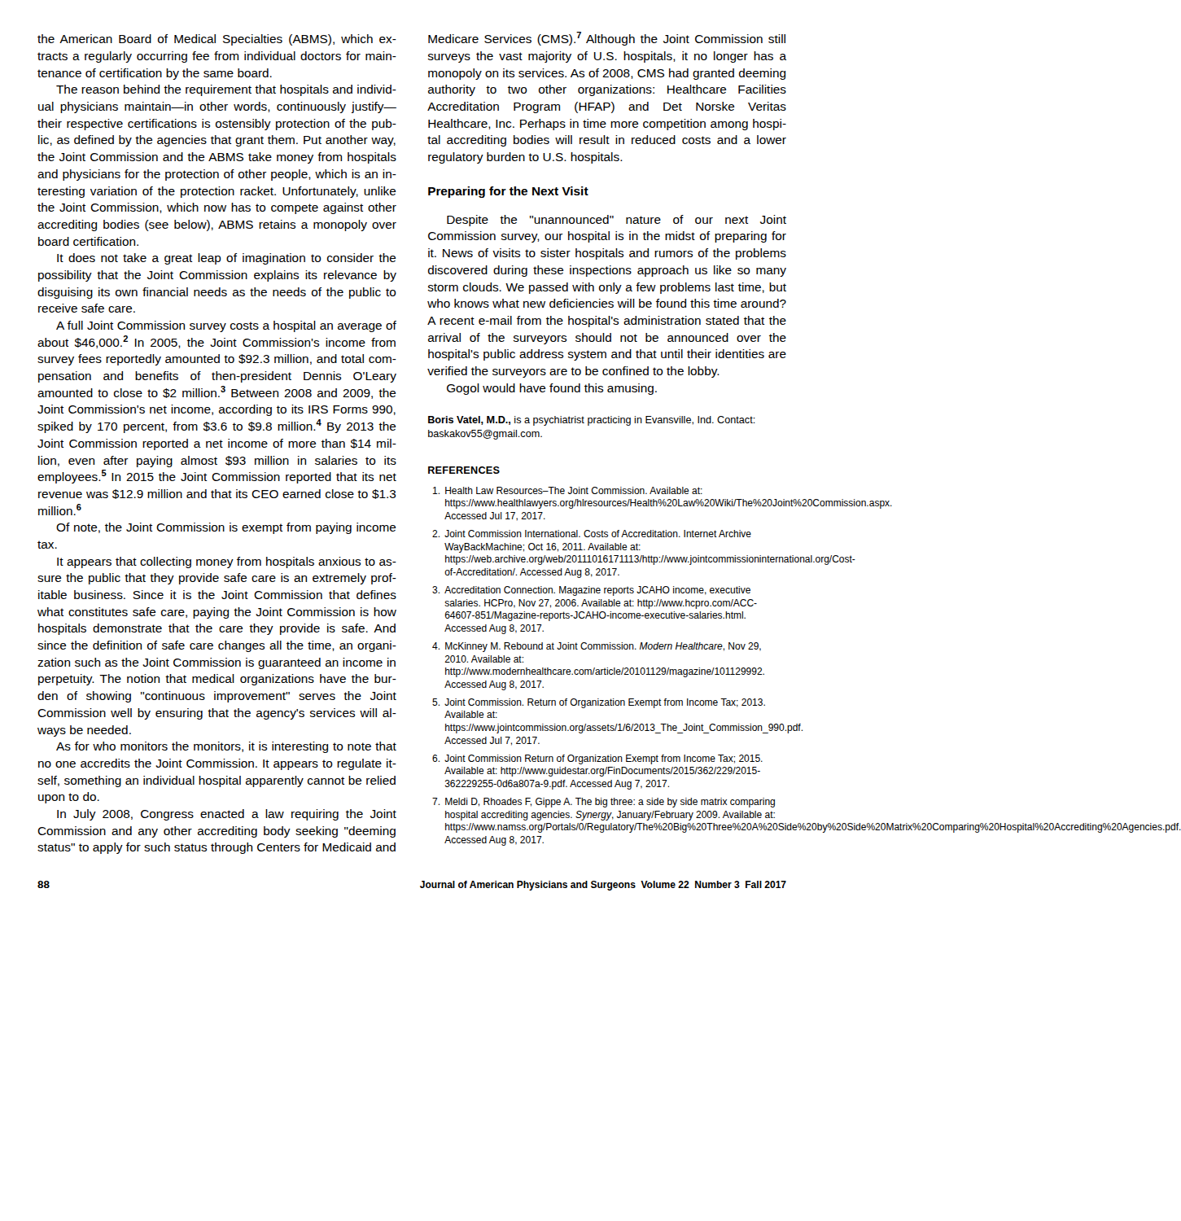the American Board of Medical Specialties (ABMS), which extracts a regularly occurring fee from individual doctors for maintenance of certification by the same board.
The reason behind the requirement that hospitals and individual physicians maintain—in other words, continuously justify—their respective certifications is ostensibly protection of the public, as defined by the agencies that grant them. Put another way, the Joint Commission and the ABMS take money from hospitals and physicians for the protection of other people, which is an interesting variation of the protection racket. Unfortunately, unlike the Joint Commission, which now has to compete against other accrediting bodies (see below), ABMS retains a monopoly over board certification.
It does not take a great leap of imagination to consider the possibility that the Joint Commission explains its relevance by disguising its own financial needs as the needs of the public to receive safe care.
A full Joint Commission survey costs a hospital an average of about $46,000.2 In 2005, the Joint Commission's income from survey fees reportedly amounted to $92.3 million, and total compensation and benefits of then-president Dennis O'Leary amounted to close to $2 million.3 Between 2008 and 2009, the Joint Commission's net income, according to its IRS Forms 990, spiked by 170 percent, from $3.6 to $9.8 million.4 By 2013 the Joint Commission reported a net income of more than $14 million, even after paying almost $93 million in salaries to its employees.5 In 2015 the Joint Commission reported that its net revenue was $12.9 million and that its CEO earned close to $1.3 million.6
Of note, the Joint Commission is exempt from paying income tax.
It appears that collecting money from hospitals anxious to assure the public that they provide safe care is an extremely profitable business. Since it is the Joint Commission that defines what constitutes safe care, paying the Joint Commission is how hospitals demonstrate that the care they provide is safe. And since the definition of safe care changes all the time, an organization such as the Joint Commission is guaranteed an income in perpetuity. The notion that medical organizations have the burden of showing "continuous improvement" serves the Joint Commission well by ensuring that the agency's services will always be needed.
As for who monitors the monitors, it is interesting to note that no one accredits the Joint Commission. It appears to regulate itself, something an individual hospital apparently cannot be relied upon to do.
In July 2008, Congress enacted a law requiring the Joint Commission and any other accrediting body seeking "deeming status" to apply for such status through Centers for Medicaid and Medicare Services (CMS).7 Although the Joint Commission still surveys the vast majority of U.S. hospitals, it no longer has a monopoly on its services. As of 2008, CMS had granted deeming authority to two other organizations: Healthcare Facilities Accreditation Program (HFAP) and Det Norske Veritas Healthcare, Inc. Perhaps in time more competition among hospital accrediting bodies will result in reduced costs and a lower regulatory burden to U.S. hospitals.
Preparing for the Next Visit
Despite the "unannounced" nature of our next Joint Commission survey, our hospital is in the midst of preparing for it. News of visits to sister hospitals and rumors of the problems discovered during these inspections approach us like so many storm clouds. We passed with only a few problems last time, but who knows what new deficiencies will be found this time around? A recent e-mail from the hospital's administration stated that the arrival of the surveyors should not be announced over the hospital's public address system and that until their identities are verified the surveyors are to be confined to the lobby.
Gogol would have found this amusing.
Boris Vatel, M.D., is a psychiatrist practicing in Evansville, Ind. Contact: baskakov55@gmail.com.
REFERENCES
Health Law Resources–The Joint Commission. Available at: https://www.healthlawyers.org/hlresources/Health%20Law%20Wiki/The%20Joint%20Commission.aspx. Accessed Jul 17, 2017.
Joint Commission International. Costs of Accreditation. Internet Archive WayBackMachine; Oct 16, 2011. Available at: https://web.archive.org/web/20111016171113/http://www.jointcommissioninternational.org/Cost-of-Accreditation/. Accessed Aug 8, 2017.
Accreditation Connection. Magazine reports JCAHO income, executive salaries. HCPro, Nov 27, 2006. Available at: http://www.hcpro.com/ACC-64607-851/Magazine-reports-JCAHO-income-executive-salaries.html. Accessed Aug 8, 2017.
McKinney M. Rebound at Joint Commission. Modern Healthcare, Nov 29, 2010. Available at: http://www.modernhealthcare.com/article/20101129/magazine/101129992. Accessed Aug 8, 2017.
Joint Commission. Return of Organization Exempt from Income Tax; 2013. Available at: https://www.jointcommission.org/assets/1/6/2013_The_Joint_Commission_990.pdf. Accessed Jul 7, 2017.
Joint Commission Return of Organization Exempt from Income Tax; 2015. Available at: http://www.guidestar.org/FinDocuments/2015/362/229/2015-362229255-0d6a807a-9.pdf. Accessed Aug 7, 2017.
Meldi D, Rhoades F, Gippe A. The big three: a side by side matrix comparing hospital accrediting agencies. Synergy, January/February 2009. Available at: https://www.namss.org/Portals/0/Regulatory/The%20Big%20Three%20A%20Side%20by%20Side%20Matrix%20Comparing%20Hospital%20Accrediting%20Agencies.pdf. Accessed Aug 8, 2017.
88 Journal of American Physicians and Surgeons Volume 22 Number 3 Fall 2017